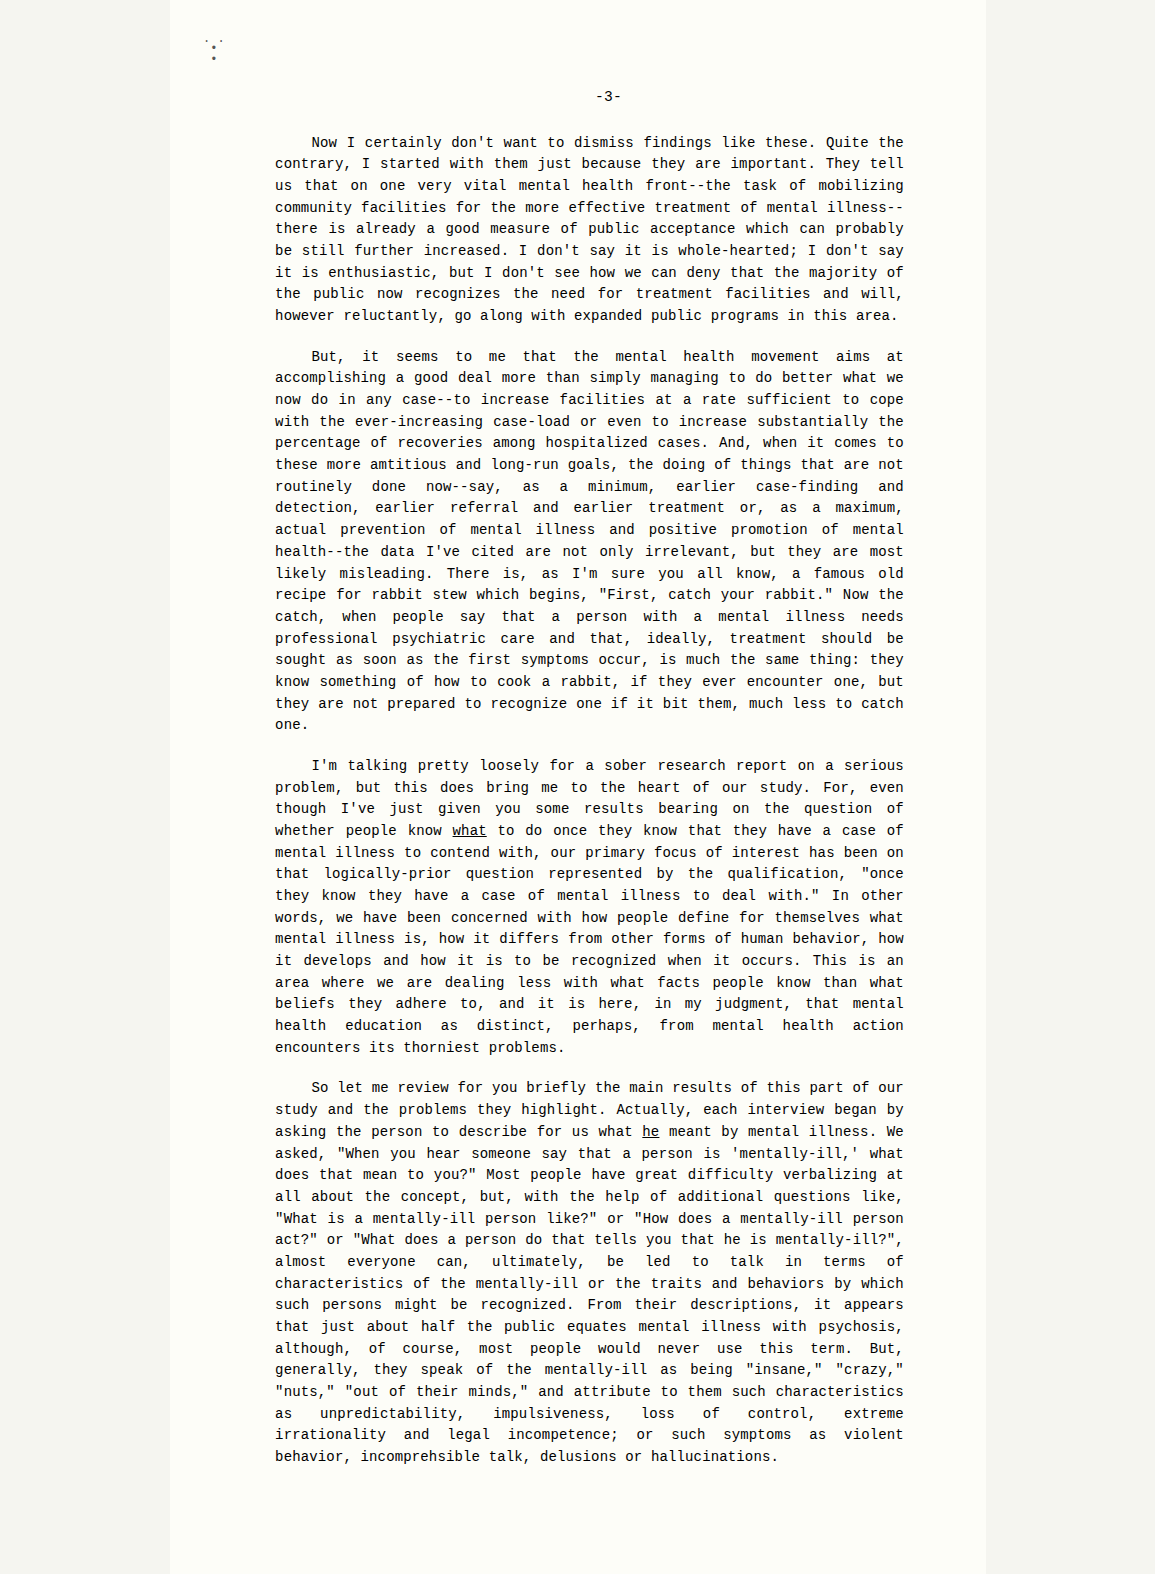. .
•
•
-3-
Now I certainly don't want to dismiss findings like these. Quite the contrary, I started with them just because they are important. They tell us that on one very vital mental health front--the task of mobilizing community facilities for the more effective treatment of mental illness--there is already a good measure of public acceptance which can probably be still further increased. I don't say it is whole-hearted; I don't say it is enthusiastic, but I don't see how we can deny that the majority of the public now recognizes the need for treatment facilities and will, however reluctantly, go along with expanded public programs in this area.
But, it seems to me that the mental health movement aims at accomplishing a good deal more than simply managing to do better what we now do in any case--to increase facilities at a rate sufficient to cope with the ever-increasing case-load or even to increase substantially the percentage of recoveries among hospitalized cases. And, when it comes to these more amtitious and long-run goals, the doing of things that are not routinely done now--say, as a minimum, earlier case-finding and detection, earlier referral and earlier treatment or, as a maximum, actual prevention of mental illness and positive promotion of mental health--the data I've cited are not only irrelevant, but they are most likely misleading. There is, as I'm sure you all know, a famous old recipe for rabbit stew which begins, "First, catch your rabbit." Now the catch, when people say that a person with a mental illness needs professional psychiatric care and that, ideally, treatment should be sought as soon as the first symptoms occur, is much the same thing: they know something of how to cook a rabbit, if they ever encounter one, but they are not prepared to recognize one if it bit them, much less to catch one.
I'm talking pretty loosely for a sober research report on a serious problem, but this does bring me to the heart of our study. For, even though I've just given you some results bearing on the question of whether people know what to do once they know that they have a case of mental illness to contend with, our primary focus of interest has been on that logically-prior question represented by the qualification, "once they know they have a case of mental illness to deal with." In other words, we have been concerned with how people define for themselves what mental illness is, how it differs from other forms of human behavior, how it develops and how it is to be recognized when it occurs. This is an area where we are dealing less with what facts people know than what beliefs they adhere to, and it is here, in my judgment, that mental health education as distinct, perhaps, from mental health action encounters its thorniest problems.
So let me review for you briefly the main results of this part of our study and the problems they highlight. Actually, each interview began by asking the person to describe for us what he meant by mental illness. We asked, "When you hear someone say that a person is 'mentally-ill,' what does that mean to you?" Most people have great difficulty verbalizing at all about the concept, but, with the help of additional questions like, "What is a mentally-ill person like?" or "How does a mentally-ill person act?" or "What does a person do that tells you that he is mentally-ill?", almost everyone can, ultimately, be led to talk in terms of characteristics of the mentally-ill or the traits and behaviors by which such persons might be recognized. From their descriptions, it appears that just about half the public equates mental illness with psychosis, although, of course, most people would never use this term. But, generally, they speak of the mentally-ill as being "insane," "crazy," "nuts," "out of their minds," and attribute to them such characteristics as unpredictability, impulsiveness, loss of control, extreme irrationality and legal incompetence; or such symptoms as violent behavior, incomprehsible talk, delusions or hallucinations.